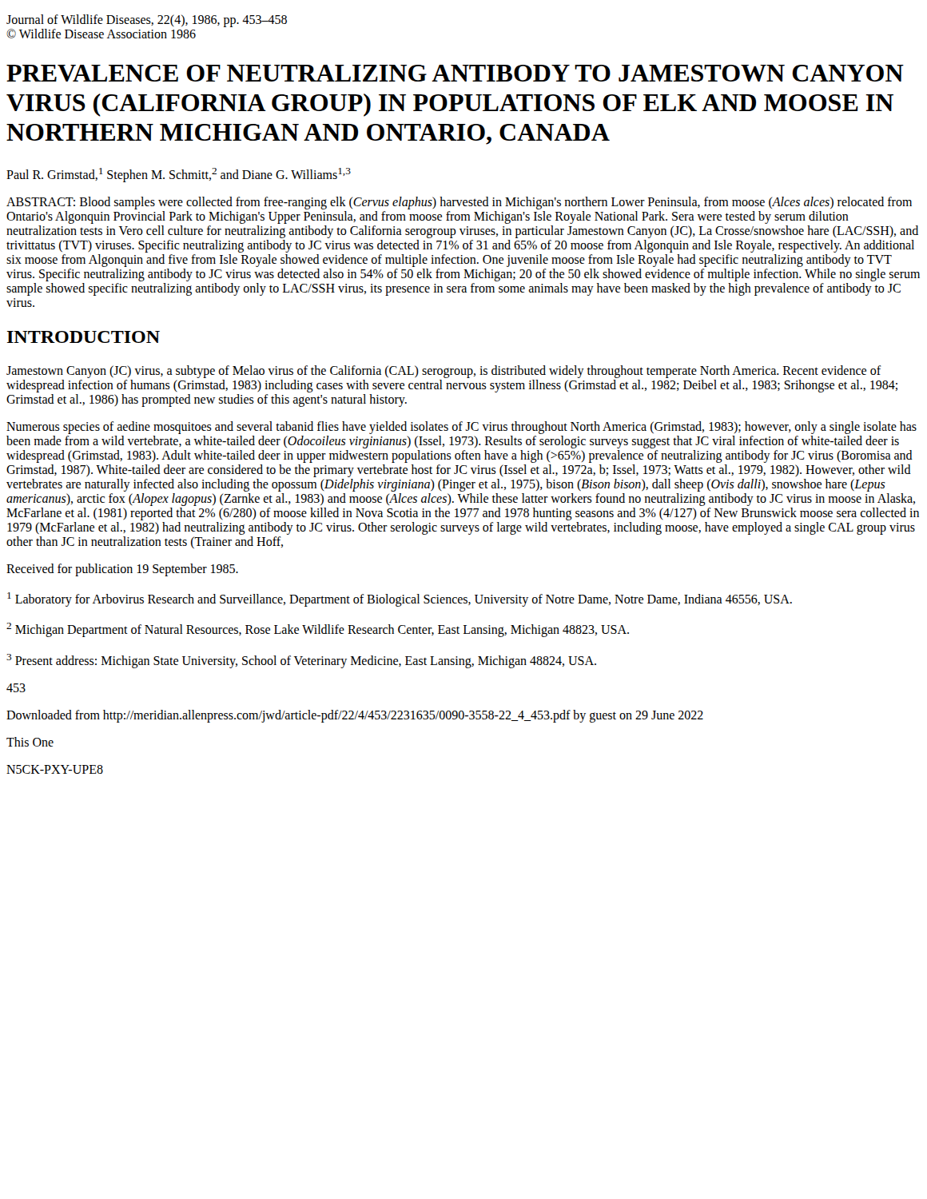Journal of Wildlife Diseases, 22(4), 1986, pp. 453–458
© Wildlife Disease Association 1986
PREVALENCE OF NEUTRALIZING ANTIBODY TO JAMESTOWN CANYON VIRUS (CALIFORNIA GROUP) IN POPULATIONS OF ELK AND MOOSE IN NORTHERN MICHIGAN AND ONTARIO, CANADA
Paul R. Grimstad,1 Stephen M. Schmitt,2 and Diane G. Williams1,3
ABSTRACT: Blood samples were collected from free-ranging elk (Cervus elaphus) harvested in Michigan's northern Lower Peninsula, from moose (Alces alces) relocated from Ontario's Algonquin Provincial Park to Michigan's Upper Peninsula, and from moose from Michigan's Isle Royale National Park. Sera were tested by serum dilution neutralization tests in Vero cell culture for neutralizing antibody to California serogroup viruses, in particular Jamestown Canyon (JC), La Crosse/snowshoe hare (LAC/SSH), and trivittatus (TVT) viruses. Specific neutralizing antibody to JC virus was detected in 71% of 31 and 65% of 20 moose from Algonquin and Isle Royale, respectively. An additional six moose from Algonquin and five from Isle Royale showed evidence of multiple infection. One juvenile moose from Isle Royale had specific neutralizing antibody to TVT virus. Specific neutralizing antibody to JC virus was detected also in 54% of 50 elk from Michigan; 20 of the 50 elk showed evidence of multiple infection. While no single serum sample showed specific neutralizing antibody only to LAC/SSH virus, its presence in sera from some animals may have been masked by the high prevalence of antibody to JC virus.
INTRODUCTION
Jamestown Canyon (JC) virus, a subtype of Melao virus of the California (CAL) serogroup, is distributed widely throughout temperate North America. Recent evidence of widespread infection of humans (Grimstad, 1983) including cases with severe central nervous system illness (Grimstad et al., 1982; Deibel et al., 1983; Srihongse et al., 1984; Grimstad et al., 1986) has prompted new studies of this agent's natural history.
Numerous species of aedine mosquitoes and several tabanid flies have yielded isolates of JC virus throughout North America (Grimstad, 1983); however, only a single isolate has been made from a wild vertebrate, a white-tailed deer (Odocoileus virginianus) (Issel, 1973). Results of serologic surveys suggest that JC viral infection of white-tailed deer is widespread (Grimstad, 1983). Adult white-tailed deer in upper midwestern populations often have a high (>65%) prevalence of neutralizing antibody for JC virus (Boromisa and Grimstad, 1987). White-tailed deer are considered to be the primary vertebrate host for JC virus (Issel et al., 1972a, b; Issel, 1973; Watts et al., 1979, 1982). However, other wild vertebrates are naturally infected also including the opossum (Didelphis virginiana) (Pinger et al., 1975), bison (Bison bison), dall sheep (Ovis dalli), snowshoe hare (Lepus americanus), arctic fox (Alopex lagopus) (Zarnke et al., 1983) and moose (Alces alces). While these latter workers found no neutralizing antibody to JC virus in moose in Alaska, McFarlane et al. (1981) reported that 2% (6/280) of moose killed in Nova Scotia in the 1977 and 1978 hunting seasons and 3% (4/127) of New Brunswick moose sera collected in 1979 (McFarlane et al., 1982) had neutralizing antibody to JC virus. Other serologic surveys of large wild vertebrates, including moose, have employed a single CAL group virus other than JC in neutralization tests (Trainer and Hoff,
Received for publication 19 September 1985.
1 Laboratory for Arbovirus Research and Surveillance, Department of Biological Sciences, University of Notre Dame, Notre Dame, Indiana 46556, USA.
2 Michigan Department of Natural Resources, Rose Lake Wildlife Research Center, East Lansing, Michigan 48823, USA.
3 Present address: Michigan State University, School of Veterinary Medicine, East Lansing, Michigan 48824, USA.
453
Downloaded from http://meridian.allenpress.com/jwd/article-pdf/22/4/453/2231635/0090-3558-22_4_453.pdf by guest on 29 June 2022
This One
N5CK-PXY-UPE8